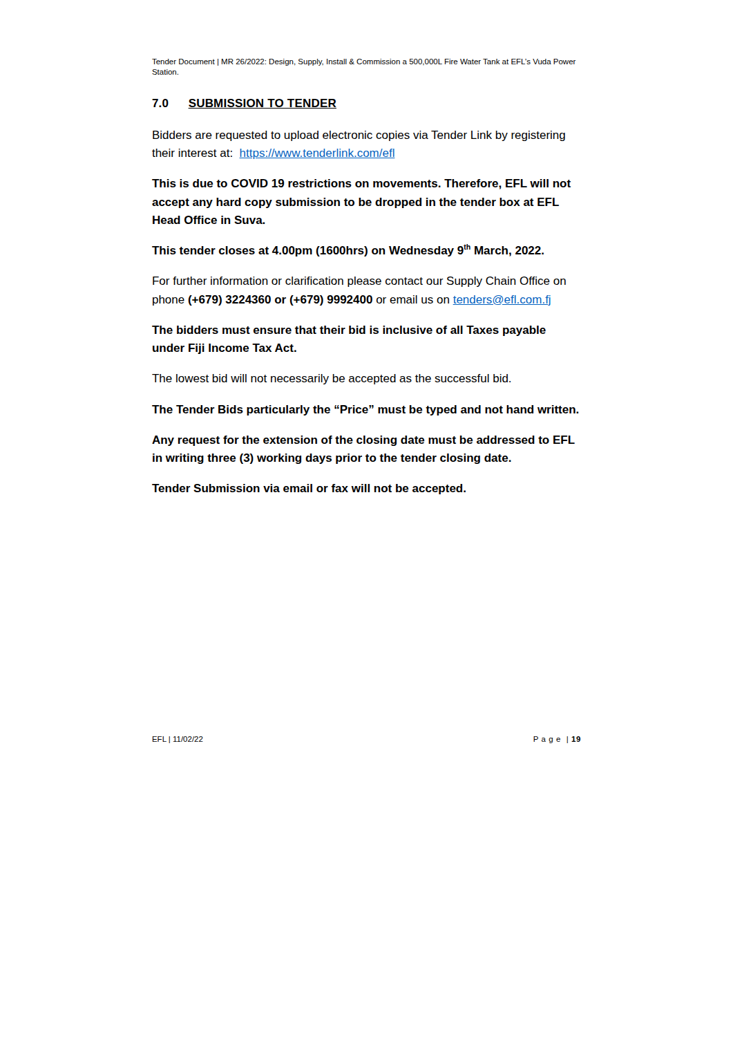Tender Document | MR 26/2022: Design, Supply, Install & Commission a 500,000L Fire Water Tank at EFL’s Vuda Power Station.
7.0 SUBMISSION TO TENDER
Bidders are requested to upload electronic copies via Tender Link by registering their interest at: https://www.tenderlink.com/efl
This is due to COVID 19 restrictions on movements. Therefore, EFL will not accept any hard copy submission to be dropped in the tender box at EFL Head Office in Suva.
This tender closes at 4.00pm (1600hrs) on Wednesday 9th March, 2022.
For further information or clarification please contact our Supply Chain Office on phone (+679) 3224360 or (+679) 9992400 or email us on tenders@efl.com.fj
The bidders must ensure that their bid is inclusive of all Taxes payable under Fiji Income Tax Act.
The lowest bid will not necessarily be accepted as the successful bid.
The Tender Bids particularly the “Price” must be typed and not hand written.
Any request for the extension of the closing date must be addressed to EFL in writing three (3) working days prior to the tender closing date.
Tender Submission via email or fax will not be accepted.
EFL | 11/02/22
P a g e | 19